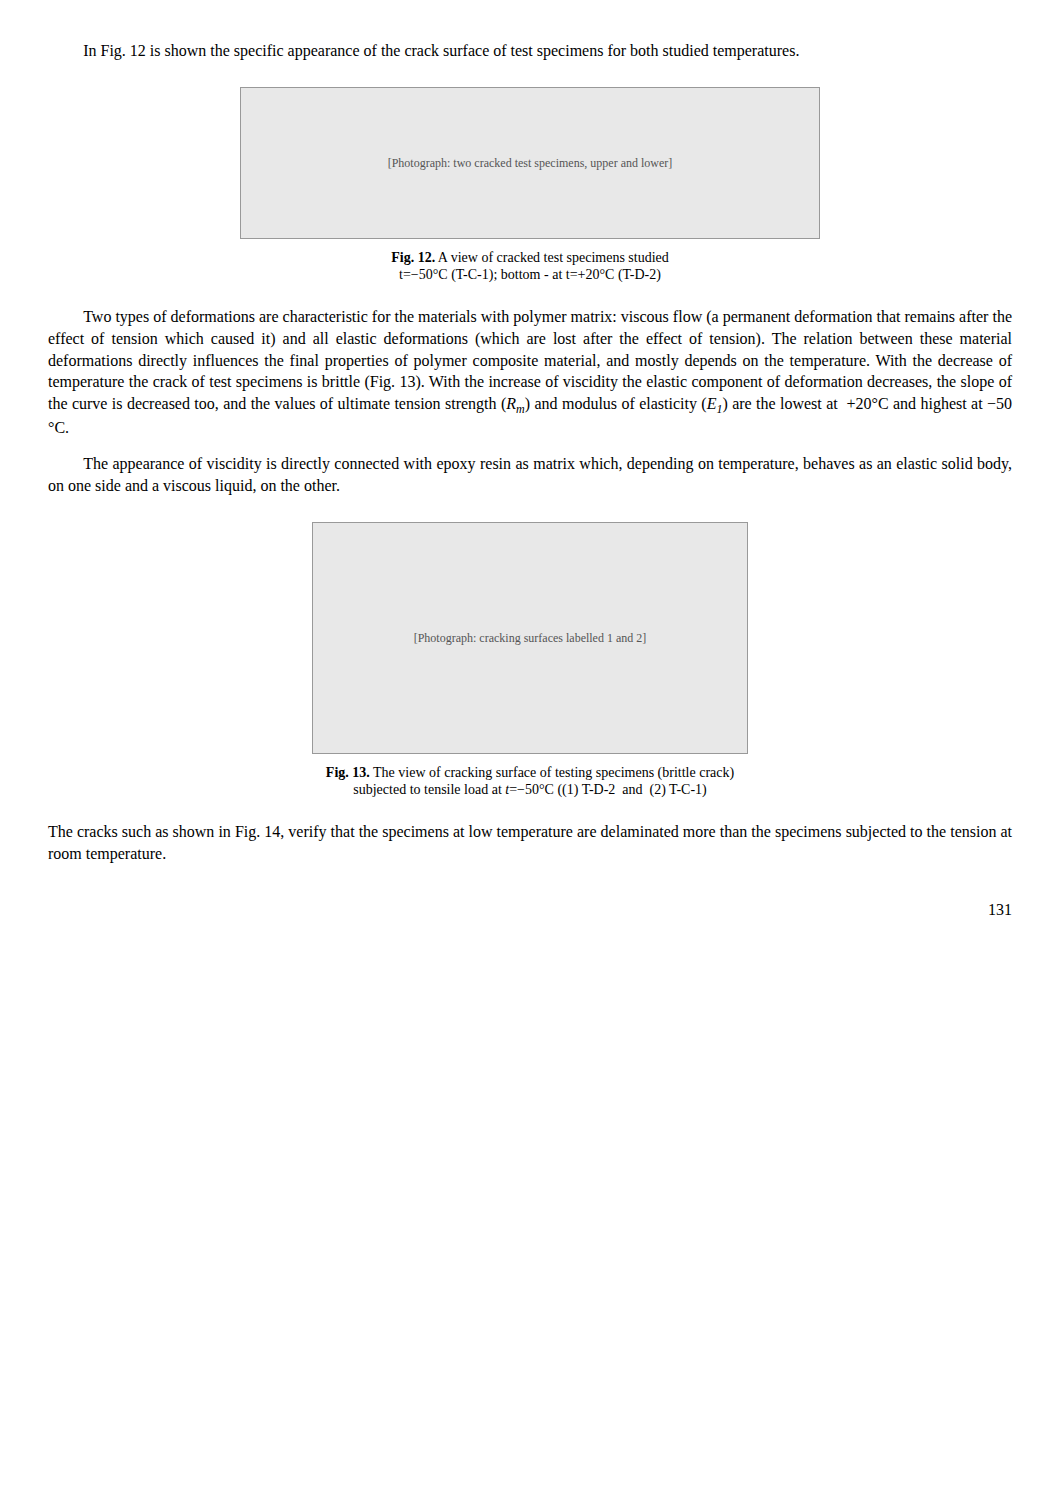In Fig. 12 is shown the specific appearance of the crack surface of test specimens for both studied temperatures.
[Photograph: two cracked test specimens, upper and lower]
Fig. 12. A view of cracked test specimens studied
t=−50°C (T-C-1); bottom - at t=+20°C (T-D-2)
Two types of deformations are characteristic for the materials with polymer matrix: viscous flow (a permanent deformation that remains after the effect of tension which caused it) and all elastic deformations (which are lost after the effect of tension). The relation between these material deformations directly influences the final properties of polymer composite material, and mostly depends on the temperature. With the decrease of temperature the crack of test specimens is brittle (Fig. 13). With the increase of viscidity the elastic component of deformation decreases, the slope of the curve is decreased too, and the values of ultimate tension strength (Rm) and modulus of elasticity (E1) are the lowest at +20°C and highest at −50 °C.
The appearance of viscidity is directly connected with epoxy resin as matrix which, depending on temperature, behaves as an elastic solid body, on one side and a viscous liquid, on the other.
[Photograph: cracking surfaces labelled 1 and 2]
Fig. 13. The view of cracking surface of testing specimens (brittle crack)
subjected to tensile load at t=−50°C ((1) T-D-2 and (2) T-C-1)
The cracks such as shown in Fig. 14, verify that the specimens at low temperature are delaminated more than the specimens subjected to the tension at room temperature.
131